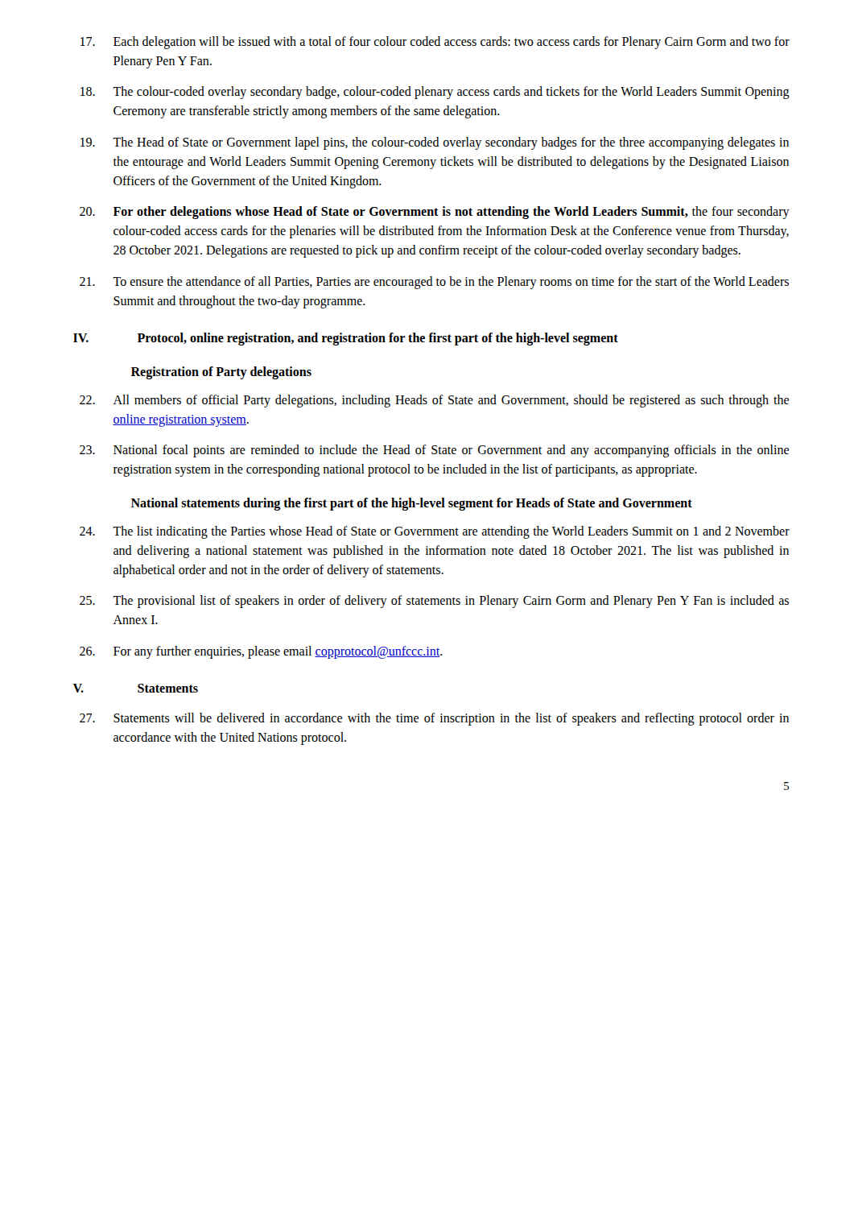17. Each delegation will be issued with a total of four colour coded access cards: two access cards for Plenary Cairn Gorm and two for Plenary Pen Y Fan.
18. The colour-coded overlay secondary badge, colour-coded plenary access cards and tickets for the World Leaders Summit Opening Ceremony are transferable strictly among members of the same delegation.
19. The Head of State or Government lapel pins, the colour-coded overlay secondary badges for the three accompanying delegates in the entourage and World Leaders Summit Opening Ceremony tickets will be distributed to delegations by the Designated Liaison Officers of the Government of the United Kingdom.
20. For other delegations whose Head of State or Government is not attending the World Leaders Summit, the four secondary colour-coded access cards for the plenaries will be distributed from the Information Desk at the Conference venue from Thursday, 28 October 2021. Delegations are requested to pick up and confirm receipt of the colour-coded overlay secondary badges.
21. To ensure the attendance of all Parties, Parties are encouraged to be in the Plenary rooms on time for the start of the World Leaders Summit and throughout the two-day programme.
IV. Protocol, online registration, and registration for the first part of the high-level segment
Registration of Party delegations
22. All members of official Party delegations, including Heads of State and Government, should be registered as such through the online registration system.
23. National focal points are reminded to include the Head of State or Government and any accompanying officials in the online registration system in the corresponding national protocol to be included in the list of participants, as appropriate.
National statements during the first part of the high-level segment for Heads of State and Government
24. The list indicating the Parties whose Head of State or Government are attending the World Leaders Summit on 1 and 2 November and delivering a national statement was published in the information note dated 18 October 2021. The list was published in alphabetical order and not in the order of delivery of statements.
25. The provisional list of speakers in order of delivery of statements in Plenary Cairn Gorm and Plenary Pen Y Fan is included as Annex I.
26. For any further enquiries, please email copprotocol@unfccc.int.
V. Statements
27. Statements will be delivered in accordance with the time of inscription in the list of speakers and reflecting protocol order in accordance with the United Nations protocol.
5